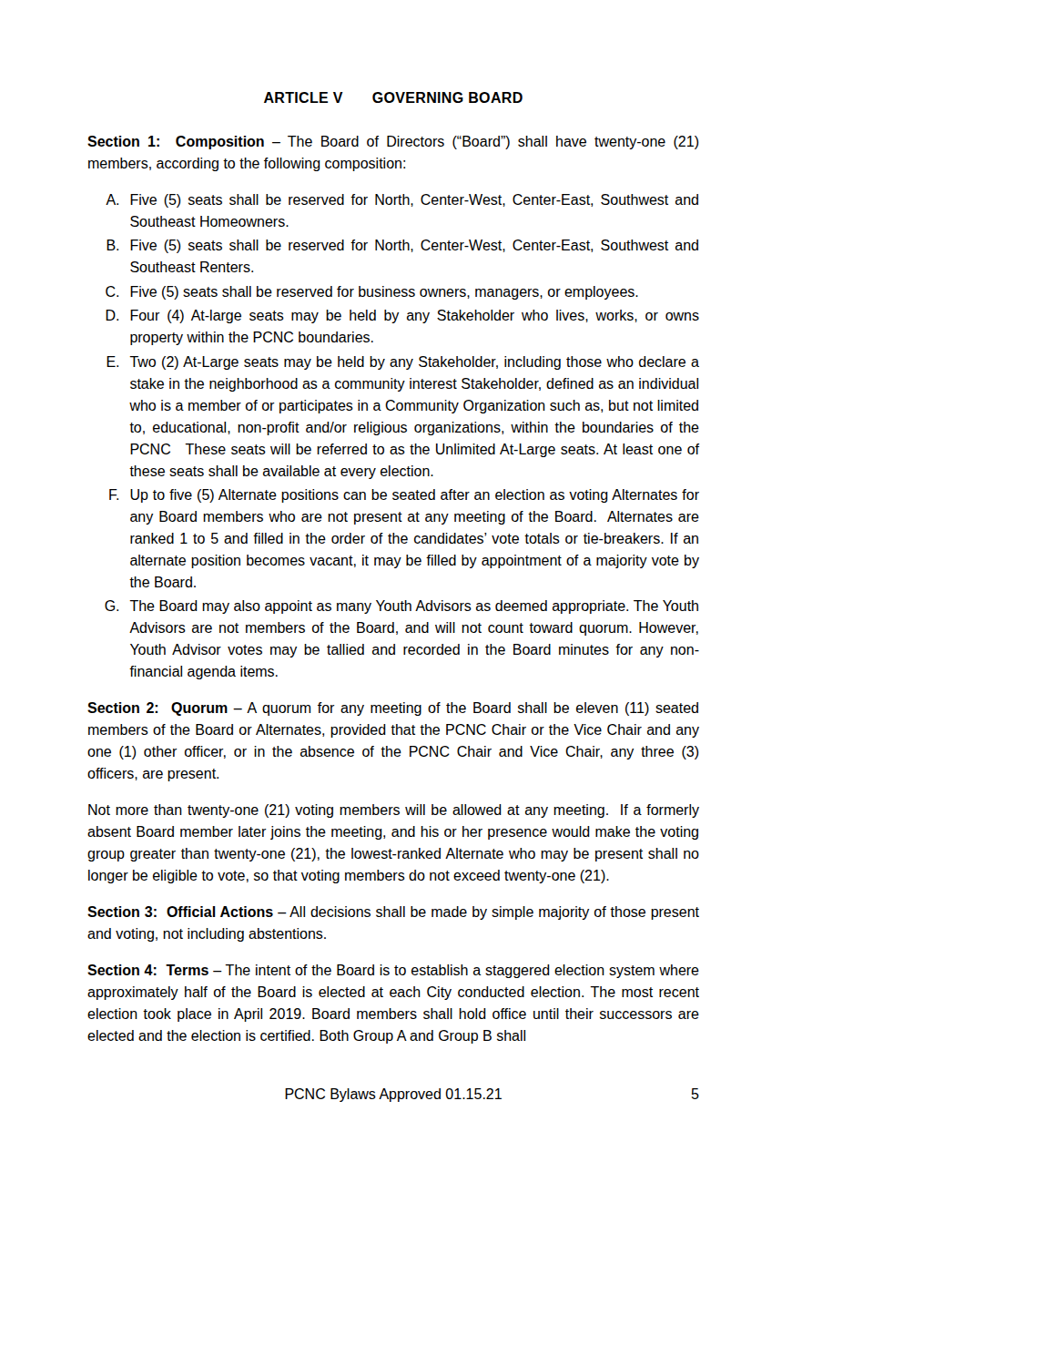ARTICLE V GOVERNING BOARD
Section 1: Composition – The Board of Directors (“Board”) shall have twenty-one (21) members, according to the following composition:
Five (5) seats shall be reserved for North, Center-West, Center-East, Southwest and Southeast Homeowners.
Five (5) seats shall be reserved for North, Center-West, Center-East, Southwest and Southeast Renters.
Five (5) seats shall be reserved for business owners, managers, or employees.
Four (4) At-large seats may be held by any Stakeholder who lives, works, or owns property within the PCNC boundaries.
Two (2) At-Large seats may be held by any Stakeholder, including those who declare a stake in the neighborhood as a community interest Stakeholder, defined as an individual who is a member of or participates in a Community Organization such as, but not limited to, educational, non-profit and/or religious organizations, within the boundaries of the PCNC These seats will be referred to as the Unlimited At-Large seats. At least one of these seats shall be available at every election.
Up to five (5) Alternate positions can be seated after an election as voting Alternates for any Board members who are not present at any meeting of the Board. Alternates are ranked 1 to 5 and filled in the order of the candidates’ vote totals or tie-breakers. If an alternate position becomes vacant, it may be filled by appointment of a majority vote by the Board.
The Board may also appoint as many Youth Advisors as deemed appropriate. The Youth Advisors are not members of the Board, and will not count toward quorum. However, Youth Advisor votes may be tallied and recorded in the Board minutes for any non-financial agenda items.
Section 2: Quorum – A quorum for any meeting of the Board shall be eleven (11) seated members of the Board or Alternates, provided that the PCNC Chair or the Vice Chair and any one (1) other officer, or in the absence of the PCNC Chair and Vice Chair, any three (3) officers, are present.
Not more than twenty-one (21) voting members will be allowed at any meeting. If a formerly absent Board member later joins the meeting, and his or her presence would make the voting group greater than twenty-one (21), the lowest-ranked Alternate who may be present shall no longer be eligible to vote, so that voting members do not exceed twenty-one (21).
Section 3: Official Actions – All decisions shall be made by simple majority of those present and voting, not including abstentions.
Section 4: Terms – The intent of the Board is to establish a staggered election system where approximately half of the Board is elected at each City conducted election. The most recent election took place in April 2019. Board members shall hold office until their successors are elected and the election is certified. Both Group A and Group B shall
PCNC Bylaws Approved 01.15.21 5